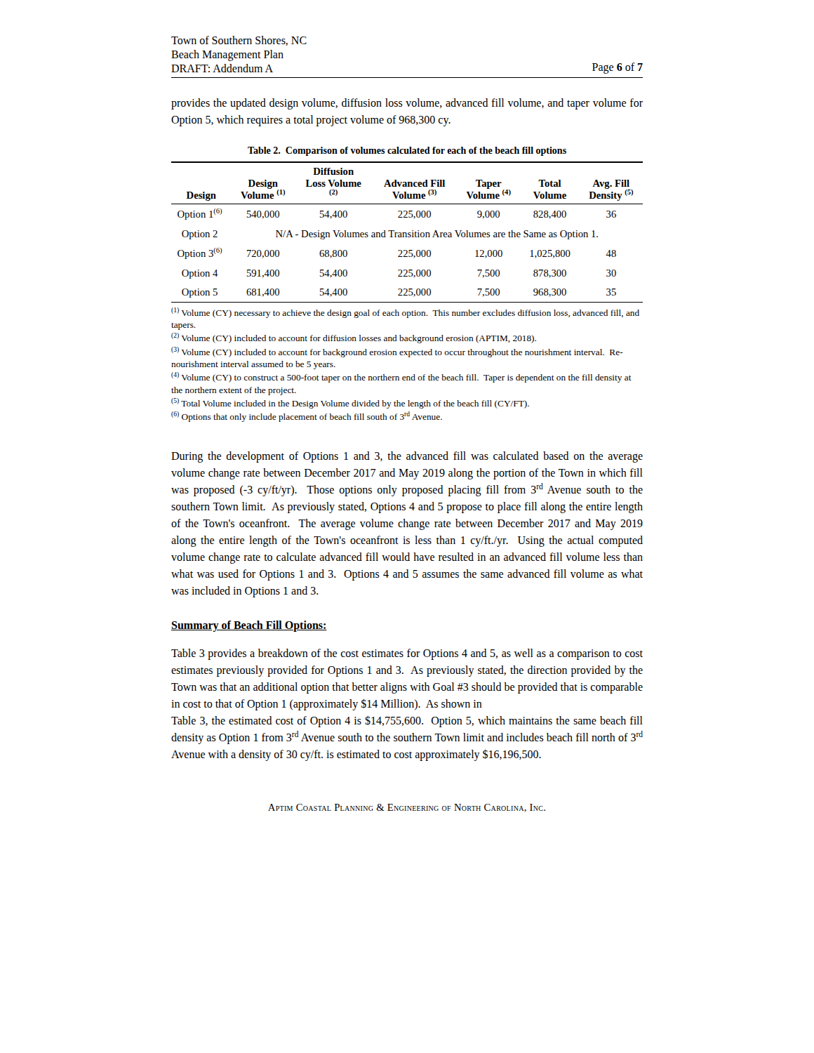Town of Southern Shores, NC
Beach Management Plan
DRAFT: Addendum A
Page 6 of 7
provides the updated design volume, diffusion loss volume, advanced fill volume, and taper volume for Option 5, which requires a total project volume of 968,300 cy.
Table 2. Comparison of volumes calculated for each of the beach fill options
| Design | Design Volume (1) | Diffusion Loss Volume (2) | Advanced Fill Volume (3) | Taper Volume (4) | Total Volume | Avg. Fill Density (5) |
| --- | --- | --- | --- | --- | --- | --- |
| Option 1 (6) | 540,000 | 54,400 | 225,000 | 9,000 | 828,400 | 36 |
| Option 2 | N/A - Design Volumes and Transition Area Volumes are the Same as Option 1. |
| Option 3 (6) | 720,000 | 68,800 | 225,000 | 12,000 | 1,025,800 | 48 |
| Option 4 | 591,400 | 54,400 | 225,000 | 7,500 | 878,300 | 30 |
| Option 5 | 681,400 | 54,400 | 225,000 | 7,500 | 968,300 | 35 |
(1) Volume (CY) necessary to achieve the design goal of each option. This number excludes diffusion loss, advanced fill, and tapers.
(2) Volume (CY) included to account for diffusion losses and background erosion (APTIM, 2018).
(3) Volume (CY) included to account for background erosion expected to occur throughout the nourishment interval. Re-nourishment interval assumed to be 5 years.
(4) Volume (CY) to construct a 500-foot taper on the northern end of the beach fill. Taper is dependent on the fill density at the northern extent of the project.
(5) Total Volume included in the Design Volume divided by the length of the beach fill (CY/FT).
(6) Options that only include placement of beach fill south of 3rd Avenue.
During the development of Options 1 and 3, the advanced fill was calculated based on the average volume change rate between December 2017 and May 2019 along the portion of the Town in which fill was proposed (-3 cy/ft/yr). Those options only proposed placing fill from 3rd Avenue south to the southern Town limit. As previously stated, Options 4 and 5 propose to place fill along the entire length of the Town's oceanfront. The average volume change rate between December 2017 and May 2019 along the entire length of the Town's oceanfront is less than 1 cy/ft./yr. Using the actual computed volume change rate to calculate advanced fill would have resulted in an advanced fill volume less than what was used for Options 1 and 3. Options 4 and 5 assumes the same advanced fill volume as what was included in Options 1 and 3.
Summary of Beach Fill Options:
Table 3 provides a breakdown of the cost estimates for Options 4 and 5, as well as a comparison to cost estimates previously provided for Options 1 and 3. As previously stated, the direction provided by the Town was that an additional option that better aligns with Goal #3 should be provided that is comparable in cost to that of Option 1 (approximately $14 Million). As shown in
Table 3, the estimated cost of Option 4 is $14,755,600. Option 5, which maintains the same beach fill density as Option 1 from 3rd Avenue south to the southern Town limit and includes beach fill north of 3rd Avenue with a density of 30 cy/ft. is estimated to cost approximately $16,196,500.
Aptim Coastal Planning & Engineering of North Carolina, Inc.